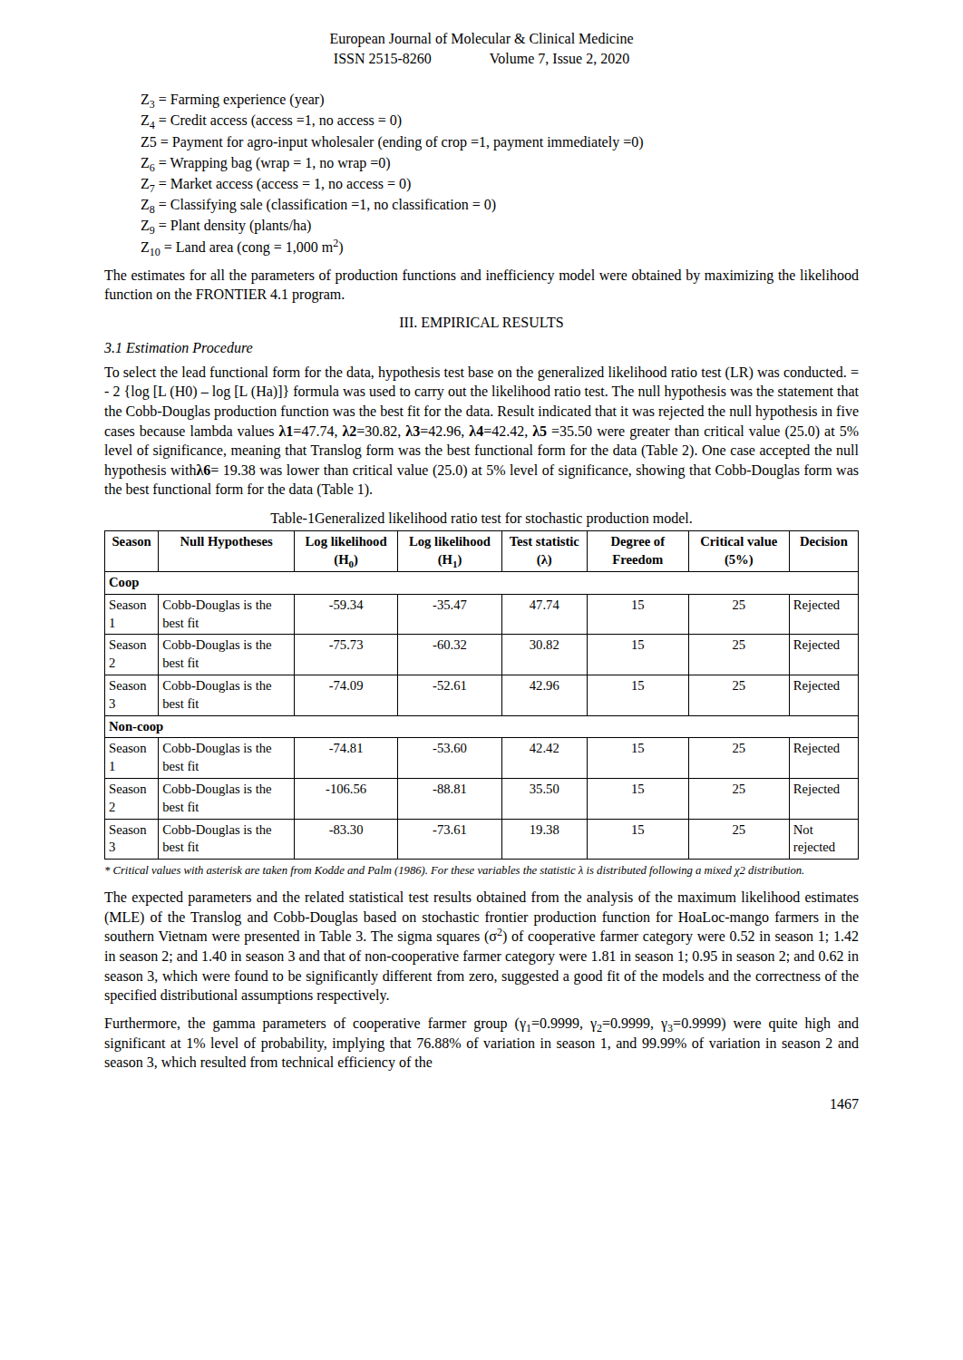European Journal of Molecular & Clinical Medicine ISSN 2515-8260 Volume 7, Issue 2, 2020
Z3 = Farming experience (year)
Z4 = Credit access (access =1, no access = 0)
Z5 = Payment for agro-input wholesaler (ending of crop =1, payment immediately =0)
Z6 = Wrapping bag (wrap = 1, no wrap =0)
Z7 = Market access (access = 1, no access = 0)
Z8 = Classifying sale (classification =1, no classification = 0)
Z9 = Plant density (plants/ha)
Z10 = Land area (cong = 1,000 m2)
The estimates for all the parameters of production functions and inefficiency model were obtained by maximizing the likelihood function on the FRONTIER 4.1 program.
III. EMPIRICAL RESULTS
3.1 Estimation Procedure
To select the lead functional form for the data, hypothesis test base on the generalized likelihood ratio test (LR) was conducted. = - 2 {log [L (H0) – log [L (Ha)]} formula was used to carry out the likelihood ratio test. The null hypothesis was the statement that the Cobb-Douglas production function was the best fit for the data. Result indicated that it was rejected the null hypothesis in five cases because lambda values λ1=47.74, λ2=30.82, λ3=42.96, λ4=42.42, λ5 =35.50 were greater than critical value (25.0) at 5% level of significance, meaning that Translog form was the best functional form for the data (Table 2). One case accepted the null hypothesis withλ6= 19.38 was lower than critical value (25.0) at 5% level of significance, showing that Cobb-Douglas form was the best functional form for the data (Table 1).
Table-1Generalized likelihood ratio test for stochastic production model.
| Season | Null Hypotheses | Log likelihood (H 0 ) | Log likelihood (H 1 ) | Test statistic ( λ ) | Degree of Freedom | Critical value (5%) | Decision |
| --- | --- | --- | --- | --- | --- | --- | --- |
| Coop |
| Season 1 | Cobb-Douglas is the best fit | -59.34 | -35.47 | 47.74 | 15 | 25 | Rejected |
| Season 2 | Cobb-Douglas is the best fit | -75.73 | -60.32 | 30.82 | 15 | 25 | Rejected |
| Season 3 | Cobb-Douglas is the best fit | -74.09 | -52.61 | 42.96 | 15 | 25 | Rejected |
| Non-coop |
| Season 1 | Cobb-Douglas is the best fit | -74.81 | -53.60 | 42.42 | 15 | 25 | Rejected |
| Season 2 | Cobb-Douglas is the best fit | -106.56 | -88.81 | 35.50 | 15 | 25 | Rejected |
| Season 3 | Cobb-Douglas is the best fit | -83.30 | -73.61 | 19.38 | 15 | 25 | Not rejected |
* Critical values with asterisk are taken from Kodde and Palm (1986). For these variables the statistic λ is distributed following a mixed χ2 distribution.
The expected parameters and the related statistical test results obtained from the analysis of the maximum likelihood estimates (MLE) of the Translog and Cobb-Douglas based on stochastic frontier production function for HoaLoc-mango farmers in the southern Vietnam were presented in Table 3. The sigma squares (σ2) of cooperative farmer category were 0.52 in season 1; 1.42 in season 2; and 1.40 in season 3 and that of non-cooperative farmer category were 1.81 in season 1; 0.95 in season 2; and 0.62 in season 3, which were found to be significantly different from zero, suggested a good fit of the models and the correctness of the specified distributional assumptions respectively.
Furthermore, the gamma parameters of cooperative farmer group (γ1=0.9999, γ2=0.9999, γ3=0.9999) were quite high and significant at 1% level of probability, implying that 76.88% of variation in season 1, and 99.99% of variation in season 2 and season 3, which resulted from technical efficiency of the
1467